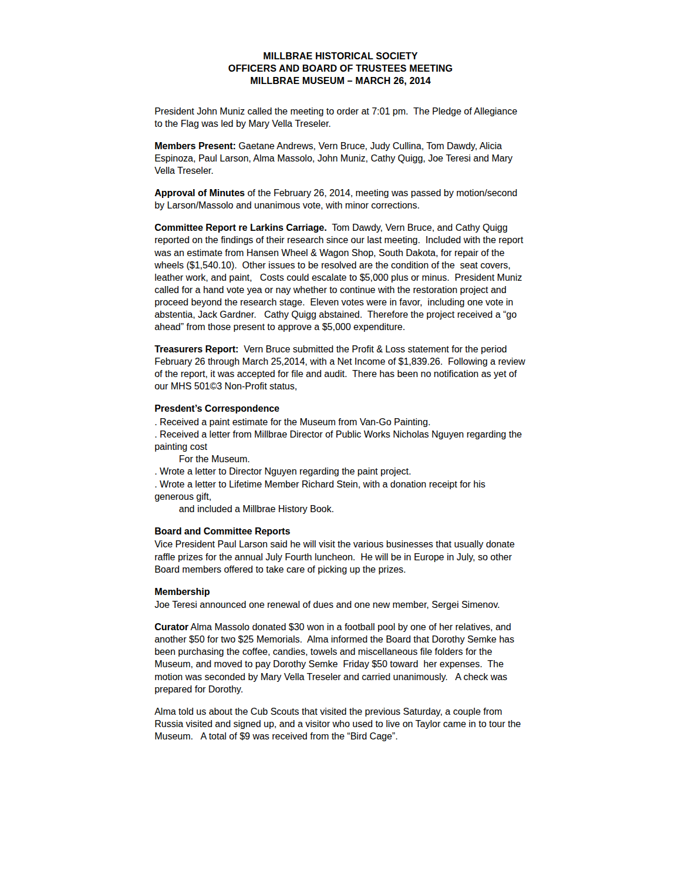MILLBRAE HISTORICAL SOCIETY
OFFICERS AND BOARD OF TRUSTEES MEETING
MILLBRAE MUSEUM – MARCH 26, 2014
President John Muniz called the meeting to order at 7:01 pm. The Pledge of Allegiance to the Flag was led by Mary Vella Treseler.
Members Present: Gaetane Andrews, Vern Bruce, Judy Cullina, Tom Dawdy, Alicia Espinoza, Paul Larson, Alma Massolo, John Muniz, Cathy Quigg, Joe Teresi and Mary Vella Treseler.
Approval of Minutes of the February 26, 2014, meeting was passed by motion/second by Larson/Massolo and unanimous vote, with minor corrections.
Committee Report re Larkins Carriage. Tom Dawdy, Vern Bruce, and Cathy Quigg reported on the findings of their research since our last meeting. Included with the report was an estimate from Hansen Wheel & Wagon Shop, South Dakota, for repair of the wheels ($1,540.10). Other issues to be resolved are the condition of the seat covers, leather work, and paint, Costs could escalate to $5,000 plus or minus. President Muniz called for a hand vote yea or nay whether to continue with the restoration project and proceed beyond the research stage. Eleven votes were in favor, including one vote in abstentia, Jack Gardner. Cathy Quigg abstained. Therefore the project received a “go ahead” from those present to approve a $5,000 expenditure.
Treasurers Report: Vern Bruce submitted the Profit & Loss statement for the period February 26 through March 25,2014, with a Net Income of $1,839.26. Following a review of the report, it was accepted for file and audit. There has been no notification as yet of our MHS 501©3 Non-Profit status,
Presdent’s Correspondence
. Received a paint estimate for the Museum from Van-Go Painting.
. Received a letter from Millbrae Director of Public Works Nicholas Nguyen regarding the painting cost For the Museum.
. Wrote a letter to Director Nguyen regarding the paint project.
. Wrote a letter to Lifetime Member Richard Stein, with a donation receipt for his generous gift, and included a Millbrae History Book.
Board and Committee Reports
Vice President Paul Larson said he will visit the various businesses that usually donate raffle prizes for the annual July Fourth luncheon. He will be in Europe in July, so other Board members offered to take care of picking up the prizes.
Membership
Joe Teresi announced one renewal of dues and one new member, Sergei Simenov.
Curator Alma Massolo donated $30 won in a football pool by one of her relatives, and another $50 for two $25 Memorials. Alma informed the Board that Dorothy Semke has been purchasing the coffee, candies, towels and miscellaneous file folders for the Museum, and moved to pay Dorothy Semke Friday $50 toward her expenses. The motion was seconded by Mary Vella Treseler and carried unanimously. A check was prepared for Dorothy.
Alma told us about the Cub Scouts that visited the previous Saturday, a couple from Russia visited and signed up, and a visitor who used to live on Taylor came in to tour the Museum. A total of $9 was received from the “Bird Cage”.